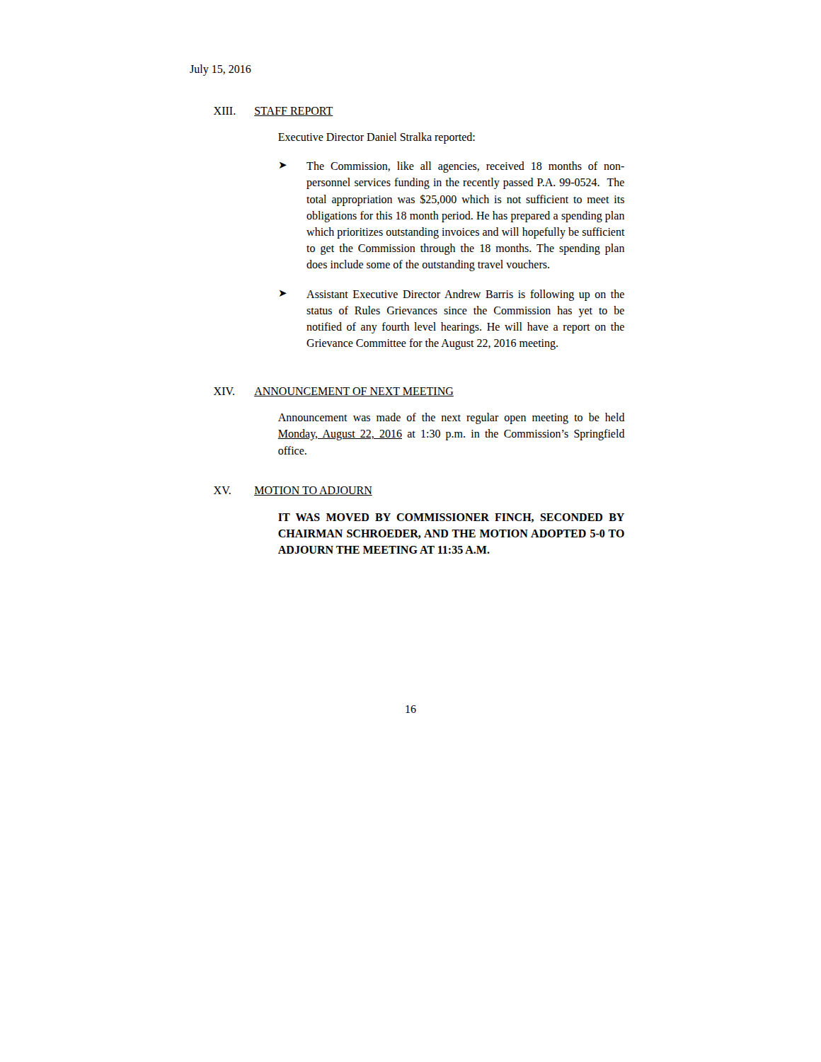July 15, 2016
XIII.
STAFF REPORT
Executive Director Daniel Stralka reported:
The Commission, like all agencies, received 18 months of non-personnel services funding in the recently passed P.A. 99-0524. The total appropriation was $25,000 which is not sufficient to meet its obligations for this 18 month period. He has prepared a spending plan which prioritizes outstanding invoices and will hopefully be sufficient to get the Commission through the 18 months. The spending plan does include some of the outstanding travel vouchers.
Assistant Executive Director Andrew Barris is following up on the status of Rules Grievances since the Commission has yet to be notified of any fourth level hearings. He will have a report on the Grievance Committee for the August 22, 2016 meeting.
XIV.
ANNOUNCEMENT OF NEXT MEETING
Announcement was made of the next regular open meeting to be held Monday, August 22, 2016 at 1:30 p.m. in the Commission’s Springfield office.
XV.
MOTION TO ADJOURN
IT WAS MOVED BY COMMISSIONER FINCH, SECONDED BY CHAIRMAN SCHROEDER, AND THE MOTION ADOPTED 5-0 TO ADJOURN THE MEETING AT 11:35 A.M.
16